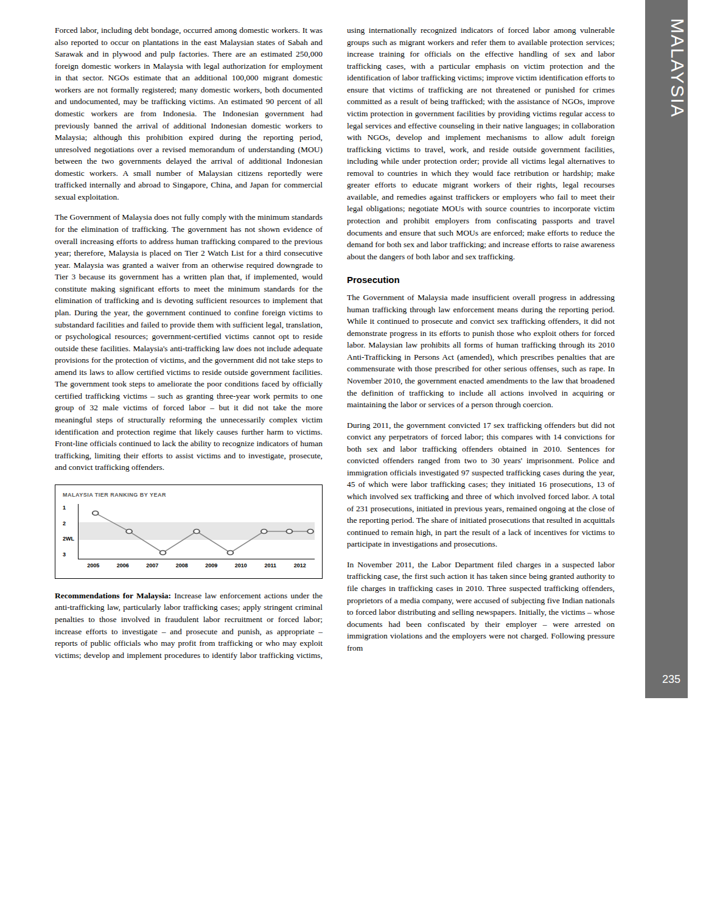MALAYSIA
235
Forced labor, including debt bondage, occurred among domestic workers. It was also reported to occur on plantations in the east Malaysian states of Sabah and Sarawak and in plywood and pulp factories. There are an estimated 250,000 foreign domestic workers in Malaysia with legal authorization for employment in that sector. NGOs estimate that an additional 100,000 migrant domestic workers are not formally registered; many domestic workers, both documented and undocumented, may be trafficking victims. An estimated 90 percent of all domestic workers are from Indonesia. The Indonesian government had previously banned the arrival of additional Indonesian domestic workers to Malaysia; although this prohibition expired during the reporting period, unresolved negotiations over a revised memorandum of understanding (MOU) between the two governments delayed the arrival of additional Indonesian domestic workers. A small number of Malaysian citizens reportedly were trafficked internally and abroad to Singapore, China, and Japan for commercial sexual exploitation.
The Government of Malaysia does not fully comply with the minimum standards for the elimination of trafficking. The government has not shown evidence of overall increasing efforts to address human trafficking compared to the previous year; therefore, Malaysia is placed on Tier 2 Watch List for a third consecutive year. Malaysia was granted a waiver from an otherwise required downgrade to Tier 3 because its government has a written plan that, if implemented, would constitute making significant efforts to meet the minimum standards for the elimination of trafficking and is devoting sufficient resources to implement that plan. During the year, the government continued to confine foreign victims to substandard facilities and failed to provide them with sufficient legal, translation, or psychological resources; government-certified victims cannot opt to reside outside these facilities. Malaysia's anti-trafficking law does not include adequate provisions for the protection of victims, and the government did not take steps to amend its laws to allow certified victims to reside outside government facilities. The government took steps to ameliorate the poor conditions faced by officially certified trafficking victims – such as granting three-year work permits to one group of 32 male victims of forced labor – but it did not take the more meaningful steps of structurally reforming the unnecessarily complex victim identification and protection regime that likely causes further harm to victims. Front-line officials continued to lack the ability to recognize indicators of human trafficking, limiting their efforts to assist victims and to investigate, prosecute, and convict trafficking offenders.
MALAYSIA TIER RANKING BY YEAR
1 2 2WL 3
20052006200720082009201020112012
Recommendations for Malaysia: Increase law enforcement actions under the anti-trafficking law, particularly labor trafficking cases; apply stringent criminal penalties to those involved in fraudulent labor recruitment or forced labor; increase efforts to investigate – and prosecute and punish, as appropriate – reports of public officials who may profit from trafficking or who may exploit victims; develop and implement procedures to identify labor trafficking victims, using internationally recognized indicators of forced labor among vulnerable groups such as migrant workers and refer them to available protection services; increase training for officials on the effective handling of sex and labor trafficking cases, with a particular emphasis on victim protection and the identification of labor trafficking victims; improve victim identification efforts to ensure that victims of trafficking are not threatened or punished for crimes committed as a result of being trafficked; with the assistance of NGOs, improve victim protection in government facilities by providing victims regular access to legal services and effective counseling in their native languages; in collaboration with NGOs, develop and implement mechanisms to allow adult foreign trafficking victims to travel, work, and reside outside government facilities, including while under protection order; provide all victims legal alternatives to removal to countries in which they would face retribution or hardship; make greater efforts to educate migrant workers of their rights, legal recourses available, and remedies against traffickers or employers who fail to meet their legal obligations; negotiate MOUs with source countries to incorporate victim protection and prohibit employers from confiscating passports and travel documents and ensure that such MOUs are enforced; make efforts to reduce the demand for both sex and labor trafficking; and increase efforts to raise awareness about the dangers of both labor and sex trafficking.
Prosecution
The Government of Malaysia made insufficient overall progress in addressing human trafficking through law enforcement means during the reporting period. While it continued to prosecute and convict sex trafficking offenders, it did not demonstrate progress in its efforts to punish those who exploit others for forced labor. Malaysian law prohibits all forms of human trafficking through its 2010 Anti-Trafficking in Persons Act (amended), which prescribes penalties that are commensurate with those prescribed for other serious offenses, such as rape. In November 2010, the government enacted amendments to the law that broadened the definition of trafficking to include all actions involved in acquiring or maintaining the labor or services of a person through coercion.
During 2011, the government convicted 17 sex trafficking offenders but did not convict any perpetrators of forced labor; this compares with 14 convictions for both sex and labor trafficking offenders obtained in 2010. Sentences for convicted offenders ranged from two to 30 years' imprisonment. Police and immigration officials investigated 97 suspected trafficking cases during the year, 45 of which were labor trafficking cases; they initiated 16 prosecutions, 13 of which involved sex trafficking and three of which involved forced labor. A total of 231 prosecutions, initiated in previous years, remained ongoing at the close of the reporting period. The share of initiated prosecutions that resulted in acquittals continued to remain high, in part the result of a lack of incentives for victims to participate in investigations and prosecutions.
In November 2011, the Labor Department filed charges in a suspected labor trafficking case, the first such action it has taken since being granted authority to file charges in trafficking cases in 2010. Three suspected trafficking offenders, proprietors of a media company, were accused of subjecting five Indian nationals to forced labor distributing and selling newspapers. Initially, the victims – whose documents had been confiscated by their employer – were arrested on immigration violations and the employers were not charged. Following pressure from